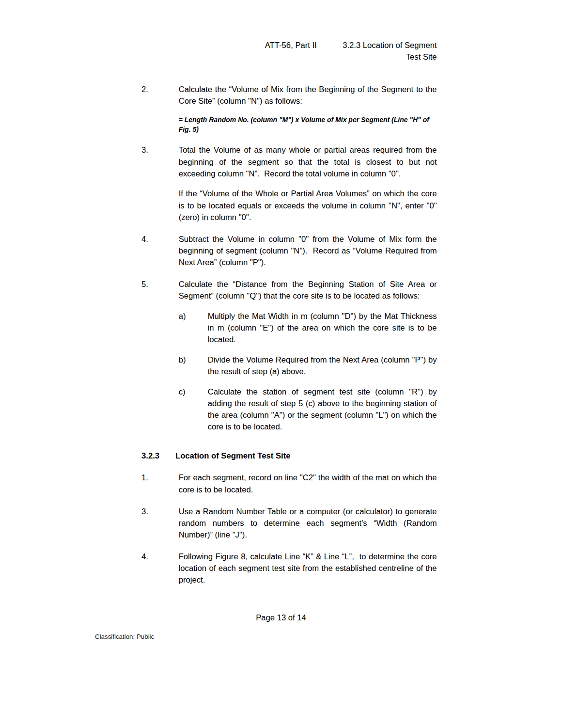ATT-56, Part II3.2.3 Location of Segment Test Site
2. Calculate the “Volume of Mix from the Beginning of the Segment to the Core Site” (column "N") as follows:
= Length Random No. (column "M") x Volume of Mix per Segment (Line "H" of Fig. 5)
3. Total the Volume of as many whole or partial areas required from the beginning of the segment so that the total is closest to but not exceeding column "N". Record the total volume in column "0".
If the “Volume of the Whole or Partial Area Volumes” on which the core is to be located equals or exceeds the volume in column "N", enter "0" (zero) in column "0".
4. Subtract the Volume in column "0" from the Volume of Mix form the beginning of segment (column "N"). Record as “Volume Required from Next Area” (column "P").
5. Calculate the “Distance from the Beginning Station of Site Area or Segment” (column "Q") that the core site is to be located as follows:
a) Multiply the Mat Width in m (column "D") by the Mat Thickness in m (column "E") of the area on which the core site is to be located.
b) Divide the Volume Required from the Next Area (column "P") by the result of step (a) above.
c) Calculate the station of segment test site (column "R") by adding the result of step 5 (c) above to the beginning station of the area (column "A") or the segment (column "L") on which the core is to be located.
3.2.3 Location of Segment Test Site
1. For each segment, record on line "C2" the width of the mat on which the core is to be located.
3. Use a Random Number Table or a computer (or calculator) to generate random numbers to determine each segment's “Width (Random Number)” (line "J").
4. Following Figure 8, calculate Line “K” & Line “L”, to determine the core location of each segment test site from the established centreline of the project.
Page 13 of 14
Classification: Public